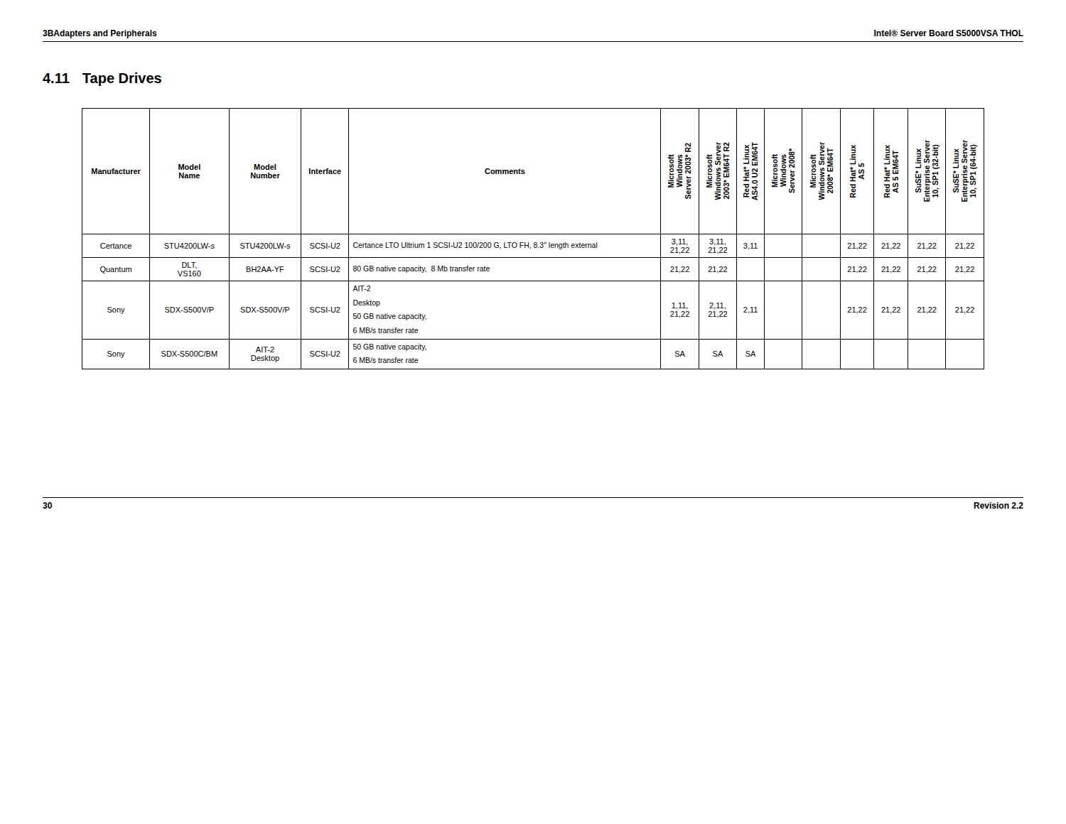3BAdapters and Peripherals Intel® Server Board S5000VSA THOL
4.11 Tape Drives
| Manufacturer | Model Name | Model Number | Interface | Comments | Microsoft Windows Server 2003* R2 | Microsoft Windows Server 2003* EM64T R2 | Red Hat* Linux AS4.0 U2 EM64T | Microsoft Windows Server 2008* | Microsoft Windows Server 2008* EM64T | Red Hat* Linux AS 5 | Red Hat* Linux AS 5 EM64T | SuSE* Linux Enterprise Server 10, SP1 (32-bit) | SuSE* Linux Enterprise Server 10, SP1 (64-bit) |
| --- | --- | --- | --- | --- | --- | --- | --- | --- | --- | --- | --- | --- | --- |
| Certance | STU4200LW-s | STU4200LW-s | SCSI-U2 | Certance LTO Ultrium 1 SCSI-U2 100/200 G, LTO FH, 8.3" length external | 3,11, 21,22 | 3,11, 21,22 | 3,11 | | | 21,22 | 21,22 | 21,22 | 21,22 |
| Quantum | DLT, VS160 | BH2AA-YF | SCSI-U2 | 80 GB native capacity, 8 Mb transfer rate | 21,22 | 21,22 | | | | 21,22 | 21,22 | 21,22 | 21,22 |
| Sony | SDX-S500V/P | SDX-S500V/P | SCSI-U2 | AIT-2 Desktop 50 GB native capacity, 6 MB/s transfer rate | 1,11, 21,22 | 2,11, 21,22 | 2,11 | | | 21,22 | 21,22 | 21,22 | 21,22 |
| Sony | SDX-S500C/BM | AIT-2 Desktop | SCSI-U2 | 50 GB native capacity, 6 MB/s transfer rate | SA | SA | SA | | | | | | |
30 Revision 2.2